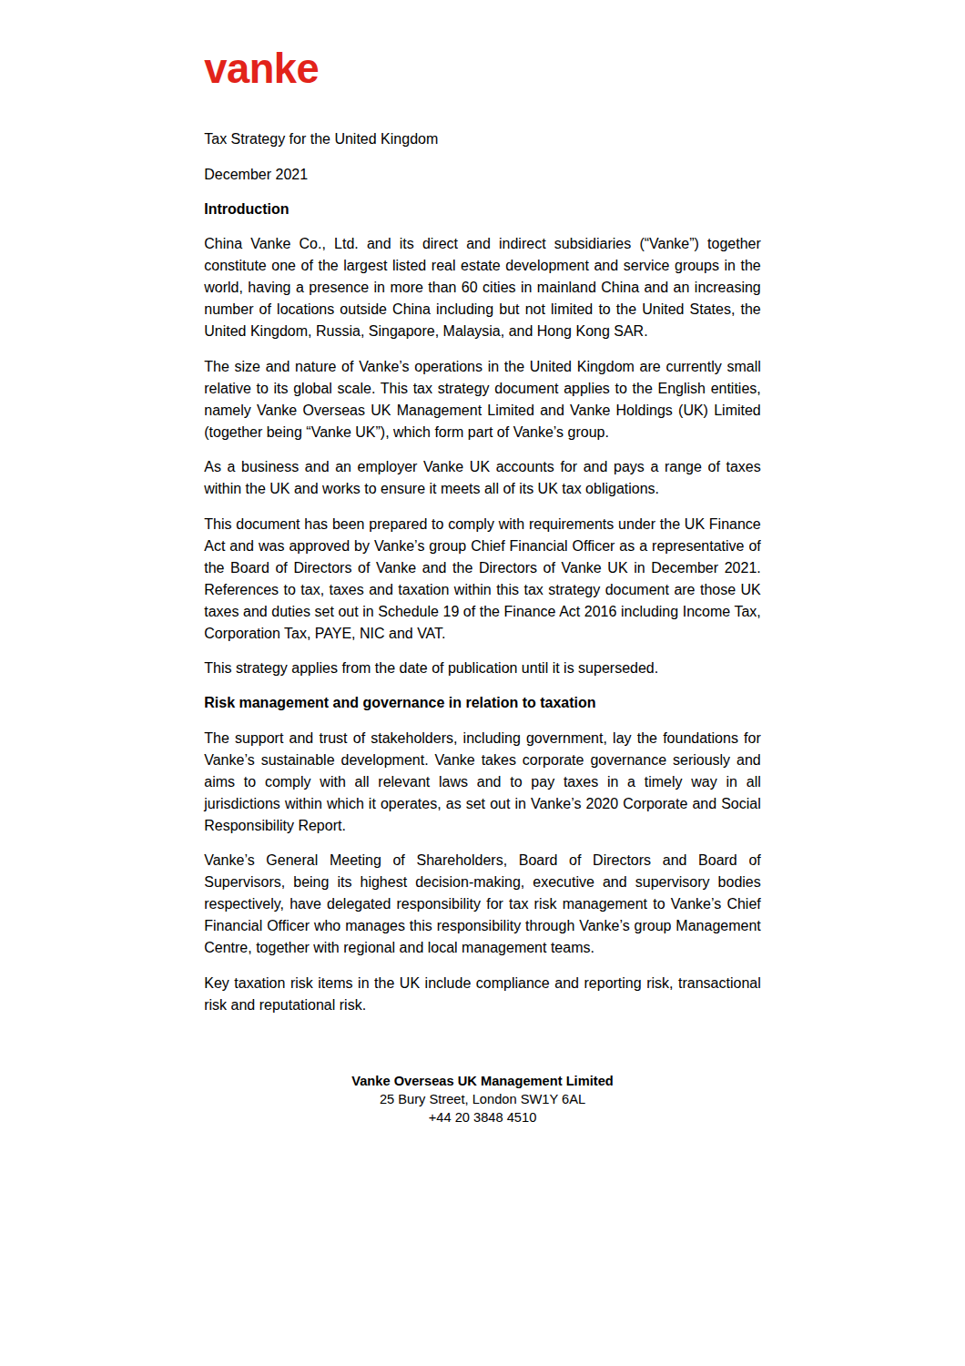vanke
Tax Strategy for the United Kingdom
December 2021
Introduction
China Vanke Co., Ltd. and its direct and indirect subsidiaries (“Vanke”) together constitute one of the largest listed real estate development and service groups in the world, having a presence in more than 60 cities in mainland China and an increasing number of locations outside China including but not limited to the United States, the United Kingdom, Russia, Singapore, Malaysia, and Hong Kong SAR.
The size and nature of Vanke’s operations in the United Kingdom are currently small relative to its global scale. This tax strategy document applies to the English entities, namely Vanke Overseas UK Management Limited and Vanke Holdings (UK) Limited (together being “Vanke UK”), which form part of Vanke’s group.
As a business and an employer Vanke UK accounts for and pays a range of taxes within the UK and works to ensure it meets all of its UK tax obligations.
This document has been prepared to comply with requirements under the UK Finance Act and was approved by Vanke’s group Chief Financial Officer as a representative of the Board of Directors of Vanke and the Directors of Vanke UK in December 2021. References to tax, taxes and taxation within this tax strategy document are those UK taxes and duties set out in Schedule 19 of the Finance Act 2016 including Income Tax, Corporation Tax, PAYE, NIC and VAT.
This strategy applies from the date of publication until it is superseded.
Risk management and governance in relation to taxation
The support and trust of stakeholders, including government, lay the foundations for Vanke’s sustainable development. Vanke takes corporate governance seriously and aims to comply with all relevant laws and to pay taxes in a timely way in all jurisdictions within which it operates, as set out in Vanke’s 2020 Corporate and Social Responsibility Report.
Vanke’s General Meeting of Shareholders, Board of Directors and Board of Supervisors, being its highest decision-making, executive and supervisory bodies respectively, have delegated responsibility for tax risk management to Vanke’s Chief Financial Officer who manages this responsibility through Vanke’s group Management Centre, together with regional and local management teams.
Key taxation risk items in the UK include compliance and reporting risk, transactional risk and reputational risk.
Vanke Overseas UK Management Limited
25 Bury Street, London SW1Y 6AL
+44 20 3848 4510